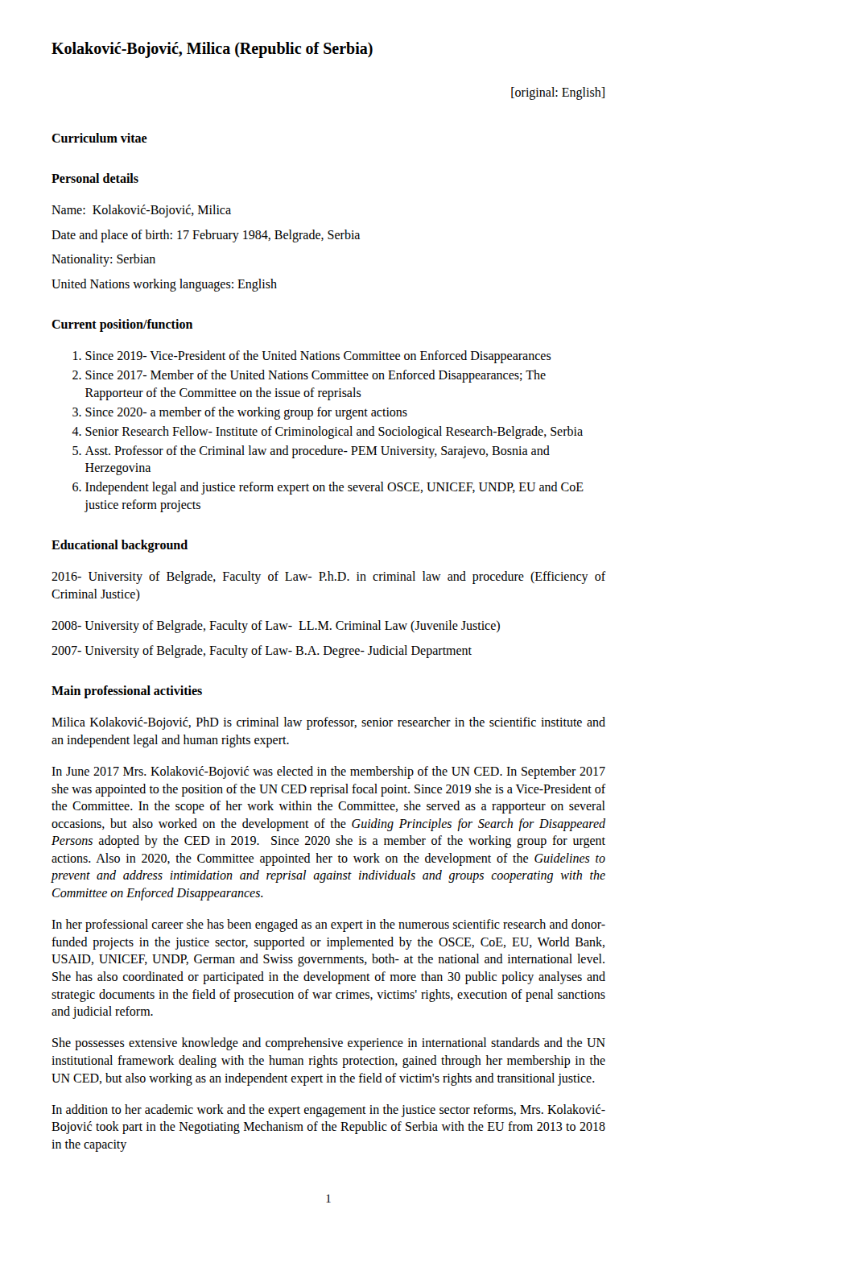Kolaković-Bojović, Milica (Republic of Serbia)
[original: English]
Curriculum vitae
Personal details
Name: Kolaković-Bojović, Milica
Date and place of birth: 17 February 1984, Belgrade, Serbia
Nationality: Serbian
United Nations working languages: English
Current position/function
Since 2019- Vice-President of the United Nations Committee on Enforced Disappearances
Since 2017- Member of the United Nations Committee on Enforced Disappearances; The Rapporteur of the Committee on the issue of reprisals
Since 2020- a member of the working group for urgent actions
Senior Research Fellow- Institute of Criminological and Sociological Research-Belgrade, Serbia
Asst. Professor of the Criminal law and procedure- PEM University, Sarajevo, Bosnia and Herzegovina
Independent legal and justice reform expert on the several OSCE, UNICEF, UNDP, EU and CoE justice reform projects
Educational background
2016- University of Belgrade, Faculty of Law- P.h.D. in criminal law and procedure (Efficiency of Criminal Justice)
2008- University of Belgrade, Faculty of Law- LL.M. Criminal Law (Juvenile Justice)
2007- University of Belgrade, Faculty of Law- B.A. Degree- Judicial Department
Main professional activities
Milica Kolaković-Bojović, PhD is criminal law professor, senior researcher in the scientific institute and an independent legal and human rights expert.
In June 2017 Mrs. Kolaković-Bojović was elected in the membership of the UN CED. In September 2017 she was appointed to the position of the UN CED reprisal focal point. Since 2019 she is a Vice-President of the Committee. In the scope of her work within the Committee, she served as a rapporteur on several occasions, but also worked on the development of the Guiding Principles for Search for Disappeared Persons adopted by the CED in 2019. Since 2020 she is a member of the working group for urgent actions. Also in 2020, the Committee appointed her to work on the development of the Guidelines to prevent and address intimidation and reprisal against individuals and groups cooperating with the Committee on Enforced Disappearances.
In her professional career she has been engaged as an expert in the numerous scientific research and donor-funded projects in the justice sector, supported or implemented by the OSCE, CoE, EU, World Bank, USAID, UNICEF, UNDP, German and Swiss governments, both- at the national and international level. She has also coordinated or participated in the development of more than 30 public policy analyses and strategic documents in the field of prosecution of war crimes, victims' rights, execution of penal sanctions and judicial reform.
She possesses extensive knowledge and comprehensive experience in international standards and the UN institutional framework dealing with the human rights protection, gained through her membership in the UN CED, but also working as an independent expert in the field of victim's rights and transitional justice.
In addition to her academic work and the expert engagement in the justice sector reforms, Mrs. Kolaković-Bojović took part in the Negotiating Mechanism of the Republic of Serbia with the EU from 2013 to 2018 in the capacity
1